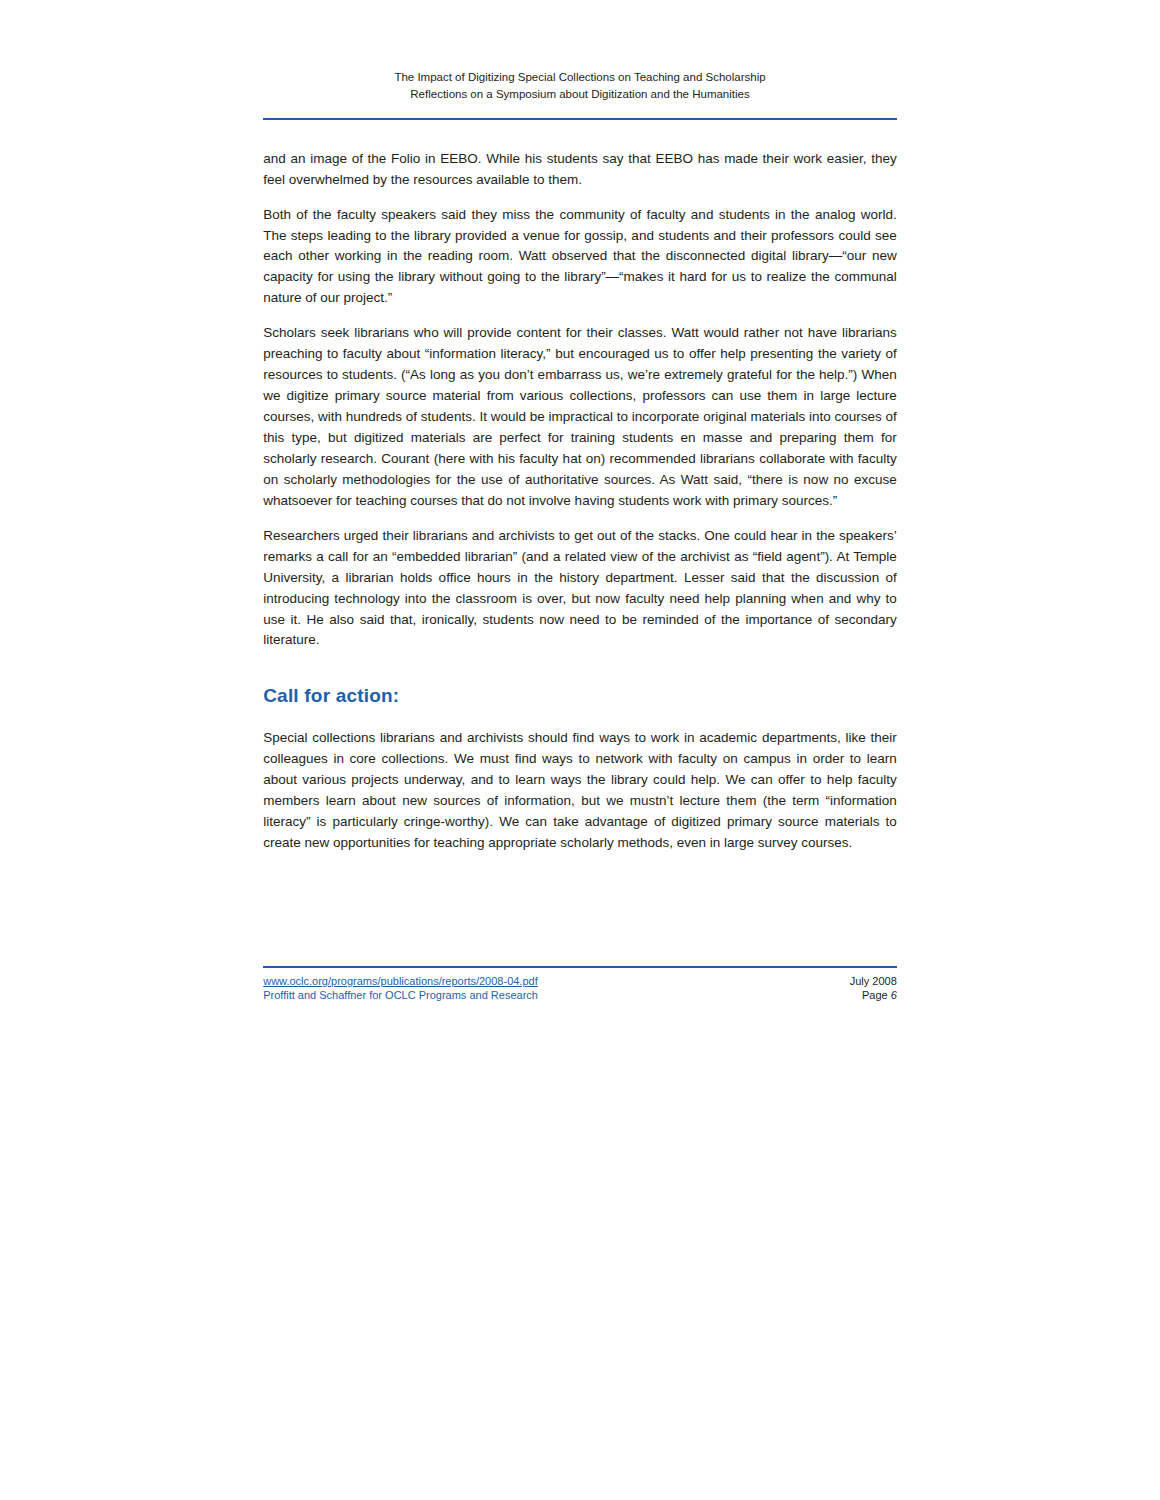The Impact of Digitizing Special Collections on Teaching and Scholarship Reflections on a Symposium about Digitization and the Humanities
and an image of the Folio in EEBO. While his students say that EEBO has made their work easier, they feel overwhelmed by the resources available to them.
Both of the faculty speakers said they miss the community of faculty and students in the analog world. The steps leading to the library provided a venue for gossip, and students and their professors could see each other working in the reading room. Watt observed that the disconnected digital library—“our new capacity for using the library without going to the library”—“makes it hard for us to realize the communal nature of our project.”
Scholars seek librarians who will provide content for their classes. Watt would rather not have librarians preaching to faculty about “information literacy,” but encouraged us to offer help presenting the variety of resources to students. (“As long as you don’t embarrass us, we’re extremely grateful for the help.”) When we digitize primary source material from various collections, professors can use them in large lecture courses, with hundreds of students. It would be impractical to incorporate original materials into courses of this type, but digitized materials are perfect for training students en masse and preparing them for scholarly research. Courant (here with his faculty hat on) recommended librarians collaborate with faculty on scholarly methodologies for the use of authoritative sources. As Watt said, “there is now no excuse whatsoever for teaching courses that do not involve having students work with primary sources.”
Researchers urged their librarians and archivists to get out of the stacks. One could hear in the speakers’ remarks a call for an “embedded librarian” (and a related view of the archivist as “field agent”). At Temple University, a librarian holds office hours in the history department. Lesser said that the discussion of introducing technology into the classroom is over, but now faculty need help planning when and why to use it. He also said that, ironically, students now need to be reminded of the importance of secondary literature.
Call for action:
Special collections librarians and archivists should find ways to work in academic departments, like their colleagues in core collections. We must find ways to network with faculty on campus in order to learn about various projects underway, and to learn ways the library could help. We can offer to help faculty members learn about new sources of information, but we mustn’t lecture them (the term “information literacy” is particularly cringe-worthy). We can take advantage of digitized primary source materials to create new opportunities for teaching appropriate scholarly methods, even in large survey courses.
www.oclc.org/programs/publications/reports/2008-04.pdf
Proffitt and Schaffner for OCLC Programs and Research
July 2008
Page 6